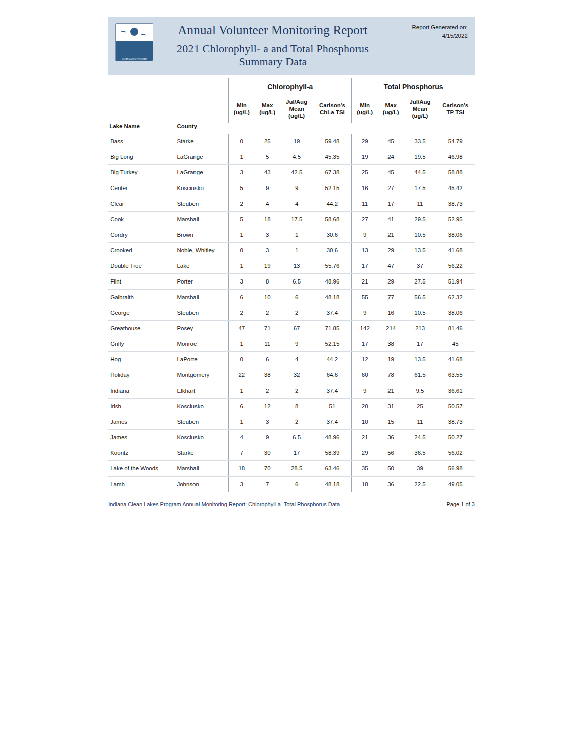Clean Lakes Program
Annual Volunteer Monitoring Report
2021 Chlorophyll- a and Total Phosphorus Summary Data
Report Generated on:
4/15/2022
| | | Chlorophyll-a | Total Phosphorus |
| --- | --- | --- | --- |
| Min (ug/L) | Max (ug/L) | Jul/Aug Mean (ug/L) | Carlson's Chl-a TSI | Min (ug/L) | Max (ug/L) | Jul/Aug Mean (ug/L) | Carlson's TP TSI |
| Lake Name | County | |
| Bass | Starke | 0 | 25 | 19 | 59.48 | 29 | 45 | 33.5 | 54.79 |
| Big Long | LaGrange | 1 | 5 | 4.5 | 45.35 | 19 | 24 | 19.5 | 46.98 |
| Big Turkey | LaGrange | 3 | 43 | 42.5 | 67.38 | 25 | 45 | 44.5 | 58.88 |
| Center | Kosciusko | 5 | 9 | 9 | 52.15 | 16 | 27 | 17.5 | 45.42 |
| Clear | Steuben | 2 | 4 | 4 | 44.2 | 11 | 17 | 11 | 38.73 |
| Cook | Marshall | 5 | 18 | 17.5 | 58.68 | 27 | 41 | 29.5 | 52.95 |
| Cordry | Brown | 1 | 3 | 1 | 30.6 | 9 | 21 | 10.5 | 38.06 |
| Crooked | Noble, Whitley | 0 | 3 | 1 | 30.6 | 13 | 29 | 13.5 | 41.68 |
| Double Tree | Lake | 1 | 19 | 13 | 55.76 | 17 | 47 | 37 | 56.22 |
| Flint | Porter | 3 | 8 | 6.5 | 48.96 | 21 | 29 | 27.5 | 51.94 |
| Galbraith | Marshall | 6 | 10 | 6 | 48.18 | 55 | 77 | 56.5 | 62.32 |
| George | Steuben | 2 | 2 | 2 | 37.4 | 9 | 16 | 10.5 | 38.06 |
| Greathouse | Posey | 47 | 71 | 67 | 71.85 | 142 | 214 | 213 | 81.46 |
| Griffy | Monroe | 1 | 11 | 9 | 52.15 | 17 | 38 | 17 | 45 |
| Hog | LaPorte | 0 | 6 | 4 | 44.2 | 12 | 19 | 13.5 | 41.68 |
| Holiday | Montgomery | 22 | 38 | 32 | 64.6 | 60 | 78 | 61.5 | 63.55 |
| Indiana | Elkhart | 1 | 2 | 2 | 37.4 | 9 | 21 | 9.5 | 36.61 |
| Irish | Kosciusko | 6 | 12 | 8 | 51 | 20 | 31 | 25 | 50.57 |
| James | Steuben | 1 | 3 | 2 | 37.4 | 10 | 15 | 11 | 38.73 |
| James | Kosciusko | 4 | 9 | 6.5 | 48.96 | 21 | 36 | 24.5 | 50.27 |
| Koontz | Starke | 7 | 30 | 17 | 58.39 | 29 | 56 | 36.5 | 56.02 |
| Lake of the Woods | Marshall | 18 | 70 | 28.5 | 63.46 | 35 | 50 | 39 | 56.98 |
| Lamb | Johnson | 3 | 7 | 6 | 48.18 | 18 | 36 | 22.5 | 49.05 |
Indiana Clean Lakes Program Annual Monitoring Report: Chlorophyll-a Total Phosphorus Data
Page 1 of 3